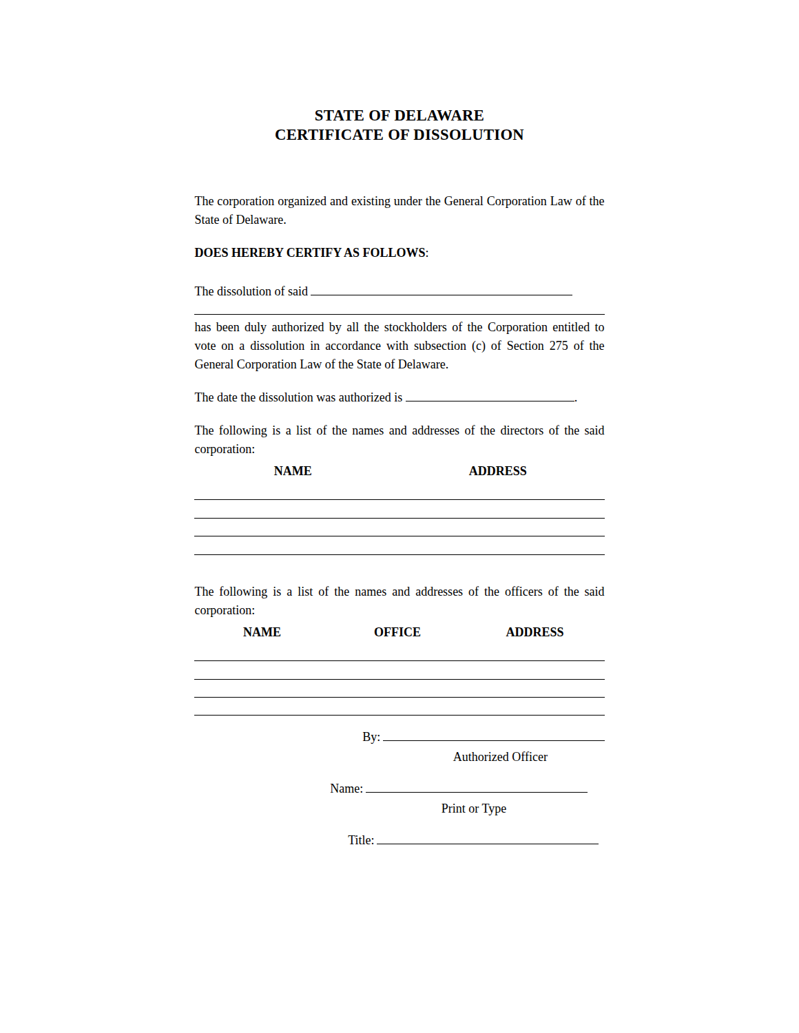STATE OF DELAWARECERTIFICATE OF DISSOLUTION
The corporation organized and existing under the General Corporation Law of the State of Delaware.
DOES HEREBY CERTIFY AS FOLLOWS:
The dissolution of said
has been duly authorized by all the stockholders of the Corporation entitled to vote on a dissolution in accordance with subsection (c) of Section 275 of the General Corporation Law of the State of Delaware.
The date the dissolution was authorized is .
The following is a list of the names and addresses of the directors of the said corporation:
NAME
ADDRESS
The following is a list of the names and addresses of the officers of the said corporation:
NAME
OFFICE
ADDRESS
By:
Authorized Officer
Name:
Print or Type
Title: